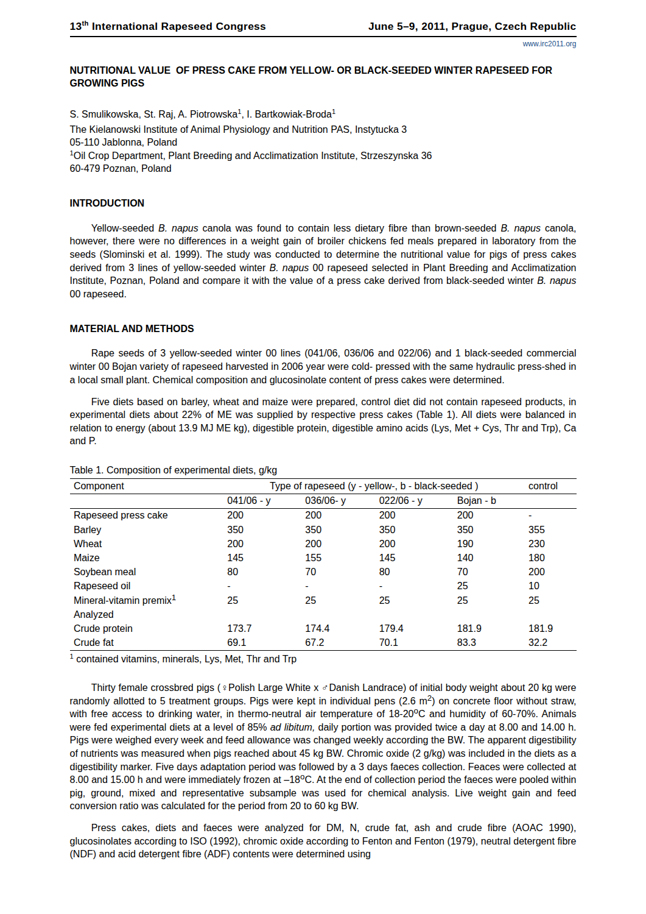13th International Rapeseed Congress
June 5–9, 2011, Prague, Czech Republic
www.irc2011.org
Nutritional value of press cake from yellow- or black-seeded winter rapeseed for growing pigs
S. Smulikowska, St. Raj, A. Piotrowska1, I. Bartkowiak-Broda1
The Kielanowski Institute of Animal Physiology and Nutrition PAS, Instytucka 3
05-110 Jablonna, Poland
1Oil Crop Department, Plant Breeding and Acclimatization Institute, Strzeszynska 36
60-479 Poznan, Poland
Introduction
Yellow-seeded B. napus canola was found to contain less dietary fibre than brown-seeded B. napus canola, however, there were no differences in a weight gain of broiler chickens fed meals prepared in laboratory from the seeds (Slominski et al. 1999). The study was conducted to determine the nutritional value for pigs of press cakes derived from 3 lines of yellow-seeded winter B. napus 00 rapeseed selected in Plant Breeding and Acclimatization Institute, Poznan, Poland and compare it with the value of a press cake derived from black-seeded winter B. napus 00 rapeseed.
Material and methods
Rape seeds of 3 yellow-seeded winter 00 lines (041/06, 036/06 and 022/06) and 1 black-seeded commercial winter 00 Bojan variety of rapeseed harvested in 2006 year were cold- pressed with the same hydraulic press-shed in a local small plant. Chemical composition and glucosinolate content of press cakes were determined.
Five diets based on barley, wheat and maize were prepared, control diet did not contain rapeseed products, in experimental diets about 22% of ME was supplied by respective press cakes (Table 1). All diets were balanced in relation to energy (about 13.9 MJ ME kg), digestible protein, digestible amino acids (Lys, Met + Cys, Thr and Trp), Ca and P.
Table 1. Composition of experimental diets, g/kg
| Component | Type of rapeseed (y - yellow-, b - black-seeded ) | control |
| --- | --- | --- |
| | 041/06 - y | 036/06- y | 022/06 - y | Bojan - b | |
| Rapeseed press cake | 200 | 200 | 200 | 200 | - |
| Barley | 350 | 350 | 350 | 350 | 355 |
| Wheat | 200 | 200 | 200 | 190 | 230 |
| Maize | 145 | 155 | 145 | 140 | 180 |
| Soybean meal | 80 | 70 | 80 | 70 | 200 |
| Rapeseed oil | - | - | - | 25 | 10 |
| Mineral-vitamin premix 1 | 25 | 25 | 25 | 25 | 25 |
| Analyzed | | | | | |
| Crude protein | 173.7 | 174.4 | 179.4 | 181.9 | 181.9 |
| Crude fat | 69.1 | 67.2 | 70.1 | 83.3 | 32.2 |
1 contained vitamins, minerals, Lys, Met, Thr and Trp
Thirty female crossbred pigs (♀Polish Large White x ♂Danish Landrace) of initial body weight about 20 kg were randomly allotted to 5 treatment groups. Pigs were kept in individual pens (2.6 m2) on concrete floor without straw, with free access to drinking water, in thermo-neutral air temperature of 18-20oC and humidity of 60-70%. Animals were fed experimental diets at a level of 85% ad libitum, daily portion was provided twice a day at 8.00 and 14.00 h. Pigs were weighed every week and feed allowance was changed weekly according the BW. The apparent digestibility of nutrients was measured when pigs reached about 45 kg BW. Chromic oxide (2 g/kg) was included in the diets as a digestibility marker. Five days adaptation period was followed by a 3 days faeces collection. Feaces were collected at 8.00 and 15.00 h and were immediately frozen at –18oC. At the end of collection period the faeces were pooled within pig, ground, mixed and representative subsample was used for chemical analysis. Live weight gain and feed conversion ratio was calculated for the period from 20 to 60 kg BW.
Press cakes, diets and faeces were analyzed for DM, N, crude fat, ash and crude fibre (AOAC 1990), glucosinolates according to ISO (1992), chromic oxide according to Fenton and Fenton (1979), neutral detergent fibre (NDF) and acid detergent fibre (ADF) contents were determined using